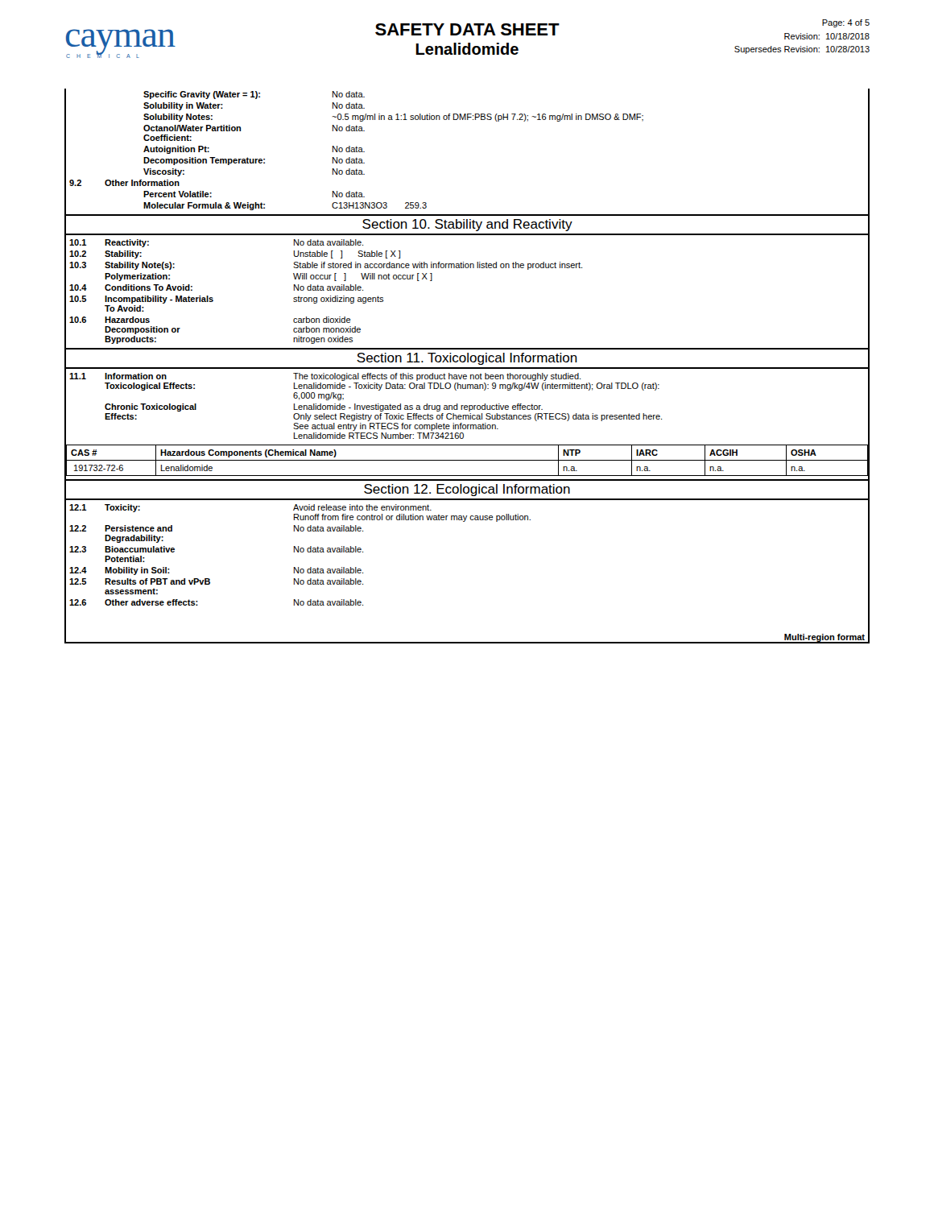cayman
C H E M I C A L
SAFETY DATA SHEET
Lenalidomide
Page: 4 of 5
Revision: 10/18/2018
Supersedes Revision: 10/28/2013
| | Specific Gravity (Water = 1): | No data. |
| | Solubility in Water: | No data. |
| | Solubility Notes: | ~0.5 mg/ml in a 1:1 solution of DMF:PBS (pH 7.2); ~16 mg/ml in DMSO & DMF; |
| | Octanol/Water Partition Coefficient: | No data. |
| | Autoignition Pt: | No data. |
| | Decomposition Temperature: | No data. |
| | Viscosity: | No data. |
| 9.2 | Other Information |
| | Percent Volatile: | No data. |
| | Molecular Formula & Weight: | C13H13N3O3 259.3 |
Section 10. Stability and Reactivity
| 10.1 | Reactivity: | No data available. |
| 10.2 | Stability: | Unstable [ ] Stable [ X ] |
| 10.3 | Stability Note(s): | Stable if stored in accordance with information listed on the product insert. |
| | Polymerization: | Will occur [ ] Will not occur [ X ] |
| 10.4 | Conditions To Avoid: | No data available. |
| 10.5 | Incompatibility - Materials To Avoid: | strong oxidizing agents |
| 10.6 | Hazardous Decomposition or Byproducts: | carbon dioxide carbon monoxide nitrogen oxides |
Section 11. Toxicological Information
| 11.1 | Information on Toxicological Effects: | The toxicological effects of this product have not been thoroughly studied. Lenalidomide - Toxicity Data: Oral TDLO (human): 9 mg/kg/4W (intermittent); Oral TDLO (rat): 6,000 mg/kg; |
| | Chronic Toxicological Effects: | Lenalidomide - Investigated as a drug and reproductive effector. Only select Registry of Toxic Effects of Chemical Substances (RTECS) data is presented here. See actual entry in RTECS for complete information. Lenalidomide RTECS Number: TM7342160 |
| CAS # | Hazardous Components (Chemical Name) | NTP | IARC | ACGIH | OSHA |
| --- | --- | --- | --- | --- | --- |
| 191732-72-6 | Lenalidomide | n.a. | n.a. | n.a. | n.a. |
Section 12. Ecological Information
| 12.1 | Toxicity: | Avoid release into the environment. Runoff from fire control or dilution water may cause pollution. |
| 12.2 | Persistence and Degradability: | No data available. |
| 12.3 | Bioaccumulative Potential: | No data available. |
| 12.4 | Mobility in Soil: | No data available. |
| 12.5 | Results of PBT and vPvB assessment: | No data available. |
| 12.6 | Other adverse effects: | No data available. |
Multi-region format